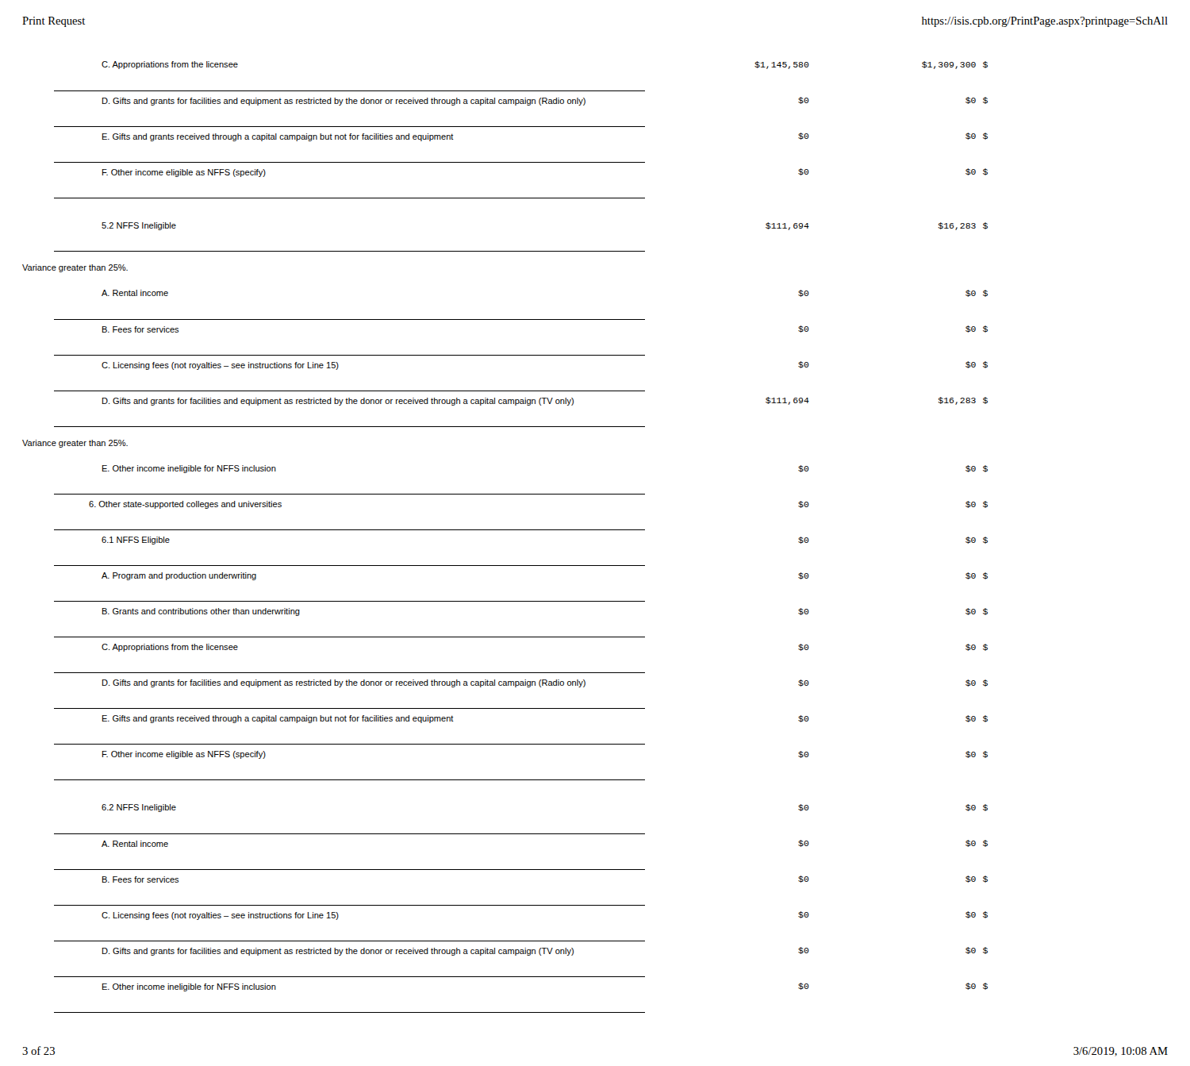Print Request
https://isis.cpb.org/PrintPage.aspx?printpage=SchAll
| C. Appropriations from the licensee | $1,145,580 | $1,309,300 | $ |
| D. Gifts and grants for facilities and equipment as restricted by the donor or received through a capital campaign (Radio only) | $0 | $0 | $ |
| E. Gifts and grants received through a capital campaign but not for facilities and equipment | $0 | $0 | $ |
| F. Other income eligible as NFFS (specify) | $0 | $0 | $ |
| 5.2 NFFS Ineligible | $111,694 | $16,283 | $ |
Variance greater than 25%.
| A. Rental income | $0 | $0 | $ |
| B. Fees for services | $0 | $0 | $ |
| C. Licensing fees (not royalties – see instructions for Line 15) | $0 | $0 | $ |
| D. Gifts and grants for facilities and equipment as restricted by the donor or received through a capital campaign (TV only) | $111,694 | $16,283 | $ |
Variance greater than 25%.
| E. Other income ineligible for NFFS inclusion | $0 | $0 | $ |
| 6. Other state-supported colleges and universities | $0 | $0 | $ |
| 6.1 NFFS Eligible | $0 | $0 | $ |
| A. Program and production underwriting | $0 | $0 | $ |
| B. Grants and contributions other than underwriting | $0 | $0 | $ |
| C. Appropriations from the licensee | $0 | $0 | $ |
| D. Gifts and grants for facilities and equipment as restricted by the donor or received through a capital campaign (Radio only) | $0 | $0 | $ |
| E. Gifts and grants received through a capital campaign but not for facilities and equipment | $0 | $0 | $ |
| F. Other income eligible as NFFS (specify) | $0 | $0 | $ |
| 6.2 NFFS Ineligible | $0 | $0 | $ |
| A. Rental income | $0 | $0 | $ |
| B. Fees for services | $0 | $0 | $ |
| C. Licensing fees (not royalties – see instructions for Line 15) | $0 | $0 | $ |
| D. Gifts and grants for facilities and equipment as restricted by the donor or received through a capital campaign (TV only) | $0 | $0 | $ |
| E. Other income ineligible for NFFS inclusion | $0 | $0 | $ |
3 of 23
3/6/2019, 10:08 AM